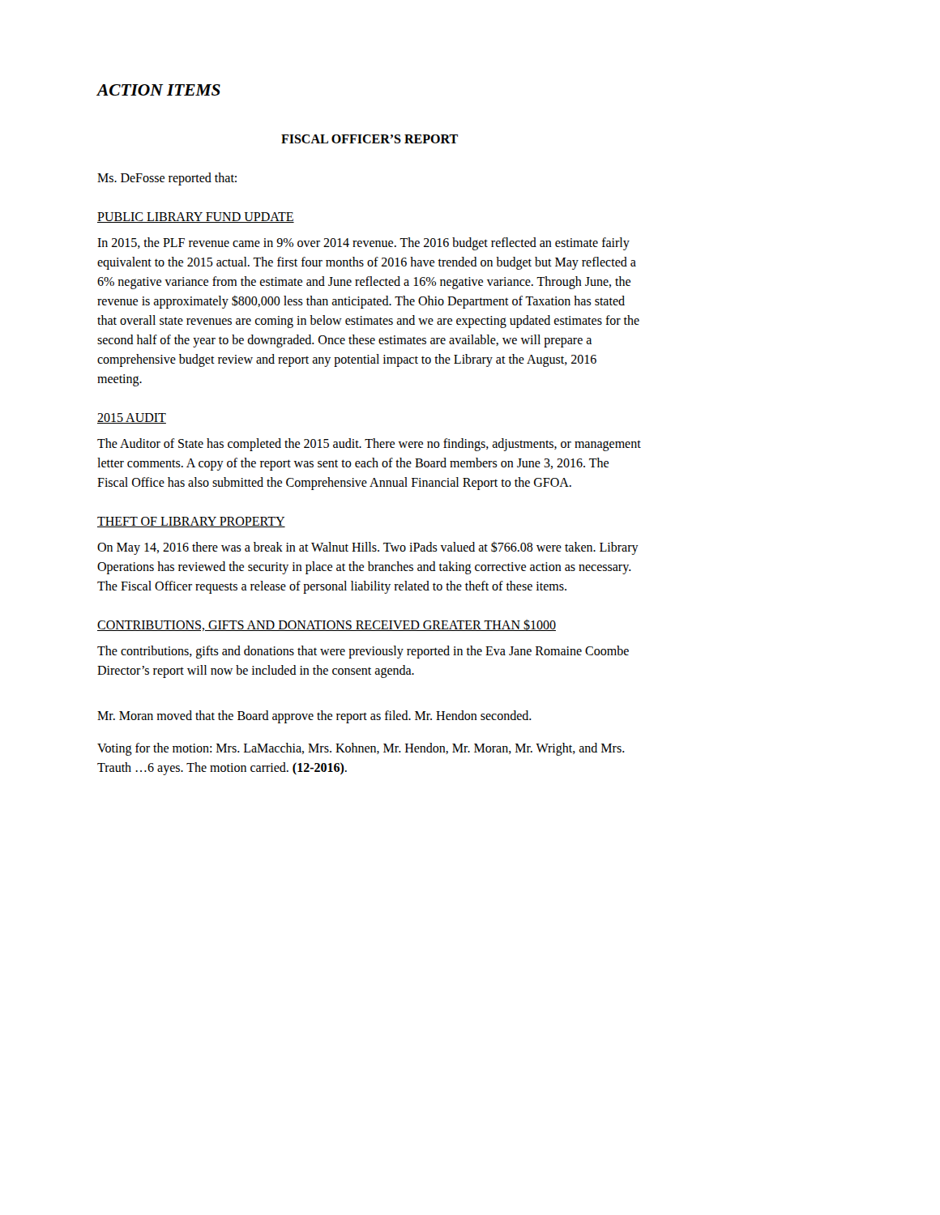ACTION ITEMS
FISCAL OFFICER’S REPORT
Ms. DeFosse reported that:
PUBLIC LIBRARY FUND UPDATE
In 2015, the PLF revenue came in 9% over 2014 revenue. The 2016 budget reflected an estimate fairly equivalent to the 2015 actual. The first four months of 2016 have trended on budget but May reflected a 6% negative variance from the estimate and June reflected a 16% negative variance. Through June, the revenue is approximately $800,000 less than anticipated. The Ohio Department of Taxation has stated that overall state revenues are coming in below estimates and we are expecting updated estimates for the second half of the year to be downgraded. Once these estimates are available, we will prepare a comprehensive budget review and report any potential impact to the Library at the August, 2016 meeting.
2015 AUDIT
The Auditor of State has completed the 2015 audit. There were no findings, adjustments, or management letter comments. A copy of the report was sent to each of the Board members on June 3, 2016. The Fiscal Office has also submitted the Comprehensive Annual Financial Report to the GFOA.
THEFT OF LIBRARY PROPERTY
On May 14, 2016 there was a break in at Walnut Hills. Two iPads valued at $766.08 were taken. Library Operations has reviewed the security in place at the branches and taking corrective action as necessary. The Fiscal Officer requests a release of personal liability related to the theft of these items.
CONTRIBUTIONS, GIFTS AND DONATIONS RECEIVED GREATER THAN $1000
The contributions, gifts and donations that were previously reported in the Eva Jane Romaine Coombe Director’s report will now be included in the consent agenda.
Mr. Moran moved that the Board approve the report as filed. Mr. Hendon seconded.
Voting for the motion: Mrs. LaMacchia, Mrs. Kohnen, Mr. Hendon, Mr. Moran, Mr. Wright, and Mrs. Trauth …6 ayes. The motion carried. (12-2016).